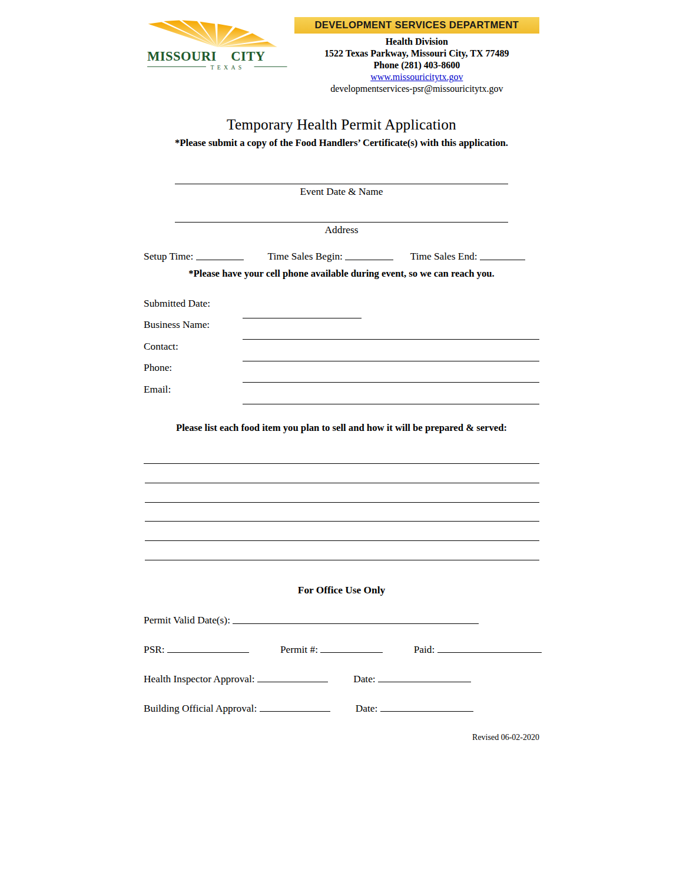MISSOURI CITY TEXAS
DEVELOPMENT SERVICES DEPARTMENT
Health Division
1522 Texas Parkway, Missouri City, TX 77489
Phone (281) 403-8600
www.missouricitytx.gov
developmentservices-psr@missouricitytx.gov
Temporary Health Permit Application
*Please submit a copy of the Food Handlers’ Certificate(s) with this application.
Event Date & Name
Address
Setup Time: Time Sales Begin: Time Sales End:
*Please have your cell phone available during event, so we can reach you.
| Submitted Date: | | |
| Business Name: | |
| Contact: | |
| Phone: | |
| Email: | |
Please list each food item you plan to sell and how it will be prepared & served:
For Office Use Only
Permit Valid Date(s):
PSR: Permit #: Paid:
Health Inspector Approval: Date:
Building Official Approval: Date:
Revised 06-02-2020